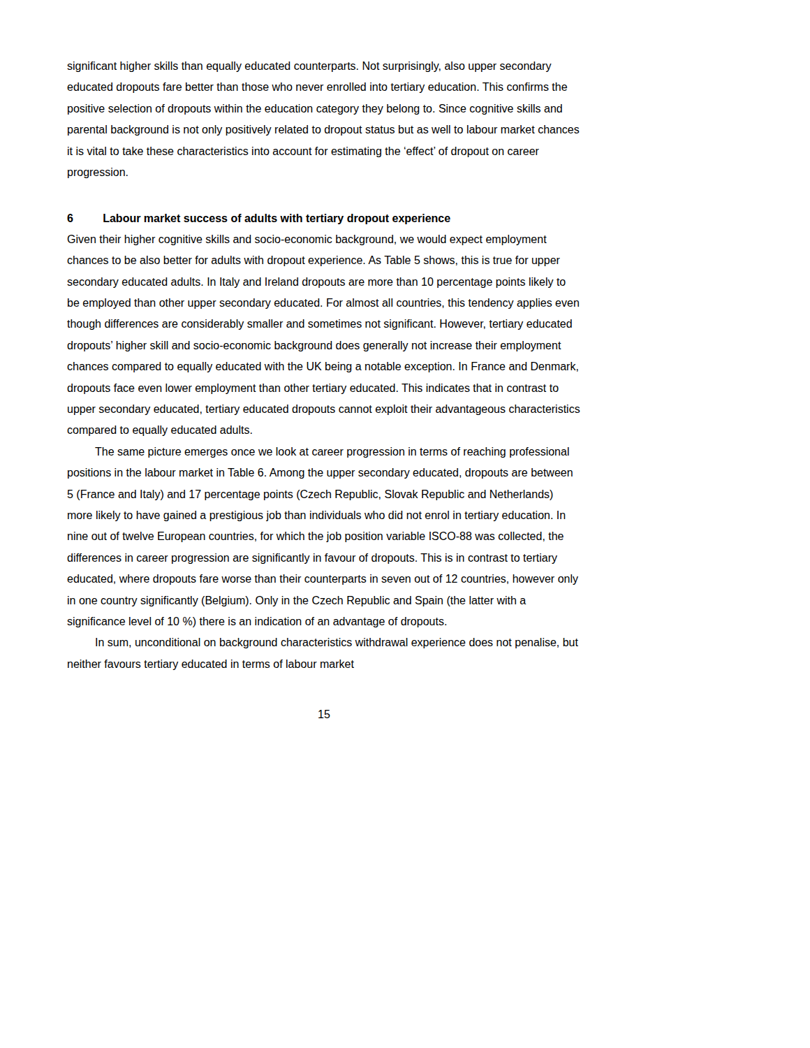significant higher skills than equally educated counterparts. Not surprisingly, also upper secondary educated dropouts fare better than those who never enrolled into tertiary education. This confirms the positive selection of dropouts within the education category they belong to. Since cognitive skills and parental background is not only positively related to dropout status but as well to labour market chances it is vital to take these characteristics into account for estimating the ‘effect’ of dropout on career progression.
6 Labour market success of adults with tertiary dropout experience
Given their higher cognitive skills and socio-economic background, we would expect employment chances to be also better for adults with dropout experience. As Table 5 shows, this is true for upper secondary educated adults. In Italy and Ireland dropouts are more than 10 percentage points likely to be employed than other upper secondary educated. For almost all countries, this tendency applies even though differences are considerably smaller and sometimes not significant. However, tertiary educated dropouts’ higher skill and socio-economic background does generally not increase their employment chances compared to equally educated with the UK being a notable exception. In France and Denmark, dropouts face even lower employment than other tertiary educated. This indicates that in contrast to upper secondary educated, tertiary educated dropouts cannot exploit their advantageous characteristics compared to equally educated adults.
The same picture emerges once we look at career progression in terms of reaching professional positions in the labour market in Table 6. Among the upper secondary educated, dropouts are between 5 (France and Italy) and 17 percentage points (Czech Republic, Slovak Republic and Netherlands) more likely to have gained a prestigious job than individuals who did not enrol in tertiary education. In nine out of twelve European countries, for which the job position variable ISCO-88 was collected, the differences in career progression are significantly in favour of dropouts. This is in contrast to tertiary educated, where dropouts fare worse than their counterparts in seven out of 12 countries, however only in one country significantly (Belgium). Only in the Czech Republic and Spain (the latter with a significance level of 10 %) there is an indication of an advantage of dropouts.
In sum, unconditional on background characteristics withdrawal experience does not penalise, but neither favours tertiary educated in terms of labour market
15